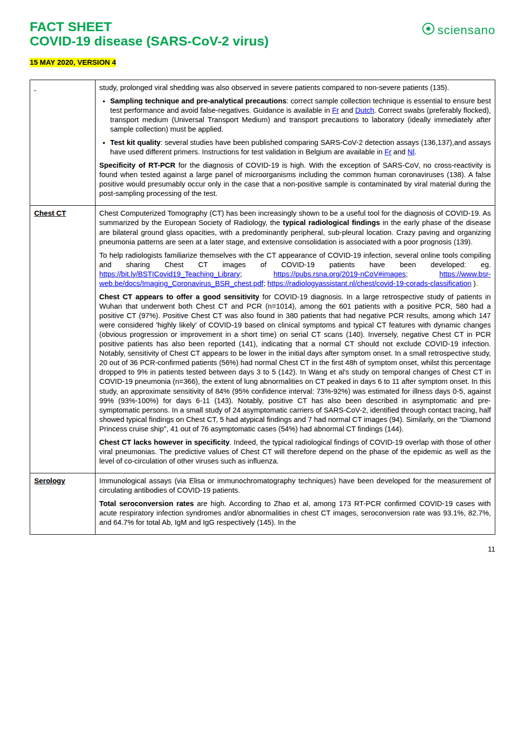FACT SHEET
COVID-19 disease (SARS-CoV-2 virus)
⦿ sciensano
15 MAY 2020, VERSION 4
| | study, prolonged viral shedding was also observed in severe patients compared to non-severe patients (135). Sampling technique and pre-analytical precautions : correct sample collection technique is essential to ensure best test performance and avoid false-negatives. Guidance is available in Fr and Dutch . Correct swabs (preferably flocked), transport medium (Universal Transport Medium) and transport precautions to laboratory (ideally immediately after sample collection) must be applied. Test kit quality : several studies have been published comparing SARS-CoV-2 detection assays (136,137),and assays have used different primers. Instructions for test validation in Belgium are available in Fr and Nl . Specificity of RT-PCR for the diagnosis of COVID-19 is high. With the exception of SARS-CoV, no cross-reactivity is found when tested against a large panel of microorganisms including the common human coronaviruses (138). A false positive would presumably occur only in the case that a non-positive sample is contaminated by viral material during the post-sampling processing of the test. |
| Chest CT | Chest Computerized Tomography (CT) has been increasingly shown to be a useful tool for the diagnosis of COVID-19. As summarized by the European Society of Radiology, the typical radiological findings in the early phase of the disease are bilateral ground glass opacities, with a predominantly peripheral, sub-pleural location. Crazy paving and organizing pneumonia patterns are seen at a later stage, and extensive consolidation is associated with a poor prognosis (139). To help radiologists familiarize themselves with the CT appearance of COVID-19 infection, several online tools compiling and sharing Chest CT images of COVID-19 patients have been developed: eg. https://bit.ly/BSTICovid19_Teaching_Library ; https://pubs.rsna.org/2019-nCoV#images ; https://www.bsr-web.be/docs/Imaging_Coronavirus_BSR_chest.pdf ; https://radiologyassistant.nl/chest/covid-19-corads-classification ). Chest CT appears to offer a good sensitivity for COVID-19 diagnosis. In a large retrospective study of patients in Wuhan that underwent both Chest CT and PCR (n=1014), among the 601 patients with a positive PCR, 580 had a positive CT (97%). Positive Chest CT was also found in 380 patients that had negative PCR results, among which 147 were considered 'highly likely' of COVID-19 based on clinical symptoms and typical CT features with dynamic changes (obvious progression or improvement in a short time) on serial CT scans (140). Inversely, negative Chest CT in PCR positive patients has also been reported (141), indicating that a normal CT should not exclude COVID-19 infection. Notably, sensitivity of Chest CT appears to be lower in the initial days after symptom onset. In a small retrospective study, 20 out of 36 PCR-confirmed patients (56%) had normal Chest CT in the first 48h of symptom onset, whilst this percentage dropped to 9% in patients tested between days 3 to 5 (142). In Wang et al's study on temporal changes of Chest CT in COVID-19 pneumonia (n=366), the extent of lung abnormalities on CT peaked in days 6 to 11 after symptom onset. In this study, an approximate sensitivity of 84% (95% confidence interval: 73%-92%) was estimated for illness days 0-5, against 99% (93%-100%) for days 6-11 (143). Notably, positive CT has also been described in asymptomatic and pre-symptomatic persons. In a small study of 24 asymptomatic carriers of SARS-CoV-2, identified through contact tracing, half showed typical findings on Chest CT, 5 had atypical findings and 7 had normal CT images (94). Similarly, on the "Diamond Princess cruise ship", 41 out of 76 asymptomatic cases (54%) had abnormal CT findings (144). Chest CT lacks however in specificity . Indeed, the typical radiological findings of COVID-19 overlap with those of other viral pneumonias. The predictive values of Chest CT will therefore depend on the phase of the epidemic as well as the level of co-circulation of other viruses such as influenza. |
| Serology | Immunological assays (via Elisa or immunochromatography techniques) have been developed for the measurement of circulating antibodies of COVID-19 patients. Total seroconversion rates are high. According to Zhao et al, among 173 RT-PCR confirmed COVID-19 cases with acute respiratory infection syndromes and/or abnormalities in chest CT images, seroconversion rate was 93.1%, 82.7%, and 64.7% for total Ab, IgM and IgG respectively (145). In the |
11